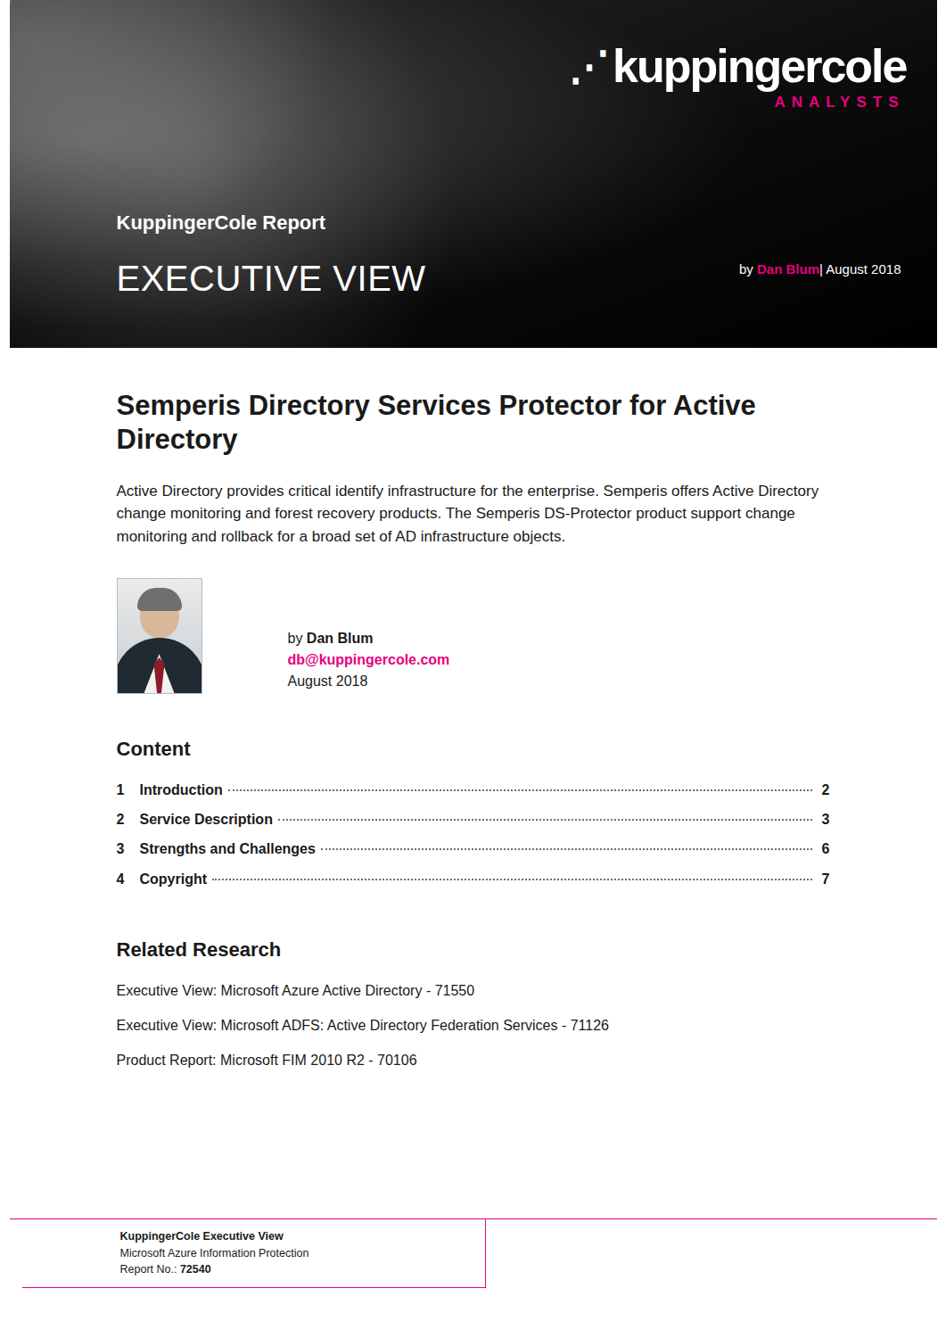⋰kuppingercole
ANALYSTS
KuppingerCole Report
EXECUTIVE VIEW
by Dan Blum| August 2018
Semperis Directory Services Protector for Active Directory
Active Directory provides critical identify infrastructure for the enterprise. Semperis offers Active Directory change monitoring and forest recovery products. The Semperis DS-Protector product support change monitoring and rollback for a broad set of AD infrastructure objects.
by Dan Blum
db@kuppingercole.com
August 2018
Content
1 Introduction 2
2 Service Description 3
3 Strengths and Challenges 6
4 Copyright 7
Related Research
Executive View: Microsoft Azure Active Directory - 71550
Executive View: Microsoft ADFS: Active Directory Federation Services - 71126
Product Report: Microsoft FIM 2010 R2 - 70106
KuppingerCole Executive View
Microsoft Azure Information Protection
Report No.: 72540